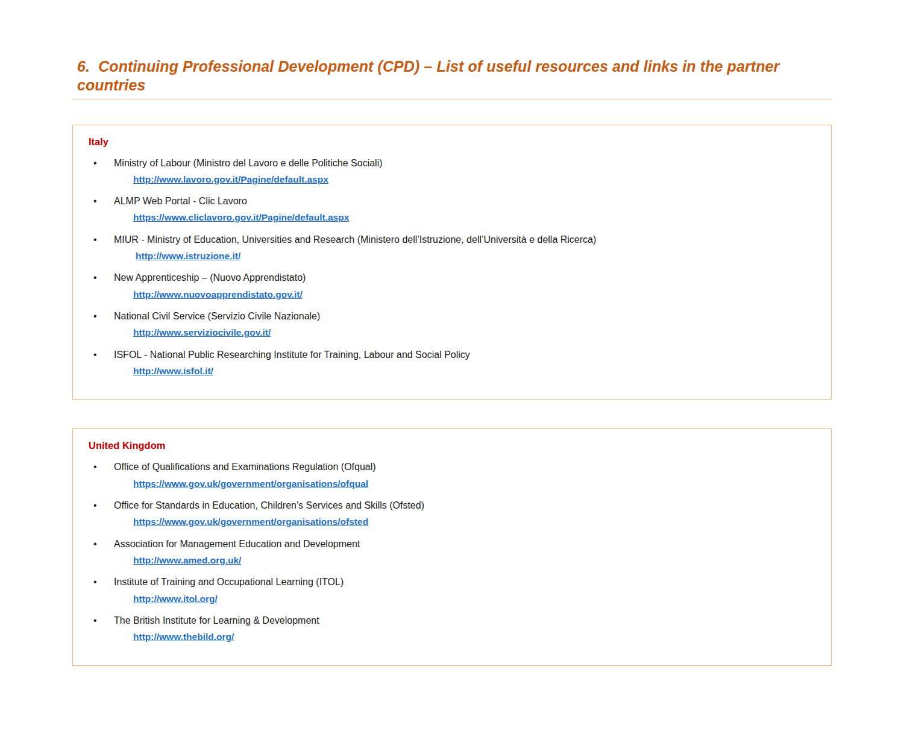6. Continuing Professional Development (CPD) – List of useful resources and links in the partner countries
Italy
Ministry of Labour (Ministro del Lavoro e delle Politiche Sociali) http://www.lavoro.gov.it/Pagine/default.aspx
ALMP Web Portal - Clic Lavoro https://www.cliclavoro.gov.it/Pagine/default.aspx
MIUR - Ministry of Education, Universities and Research (Ministero dell’Istruzione, dell’Università e della Ricerca) http://www.istruzione.it/
New Apprenticeship – (Nuovo Apprendistato) http://www.nuovoapprendistato.gov.it/
National Civil Service (Servizio Civile Nazionale) http://www.serviziocivile.gov.it/
ISFOL - National Public Researching Institute for Training, Labour and Social Policy http://www.isfol.it/
United Kingdom
Office of Qualifications and Examinations Regulation (Ofqual) https://www.gov.uk/government/organisations/ofqual
Office for Standards in Education, Children's Services and Skills (Ofsted) https://www.gov.uk/government/organisations/ofsted
Association for Management Education and Development http://www.amed.org.uk/
Institute of Training and Occupational Learning (ITOL) http://www.itol.org/
The British Institute for Learning & Development http://www.thebild.org/